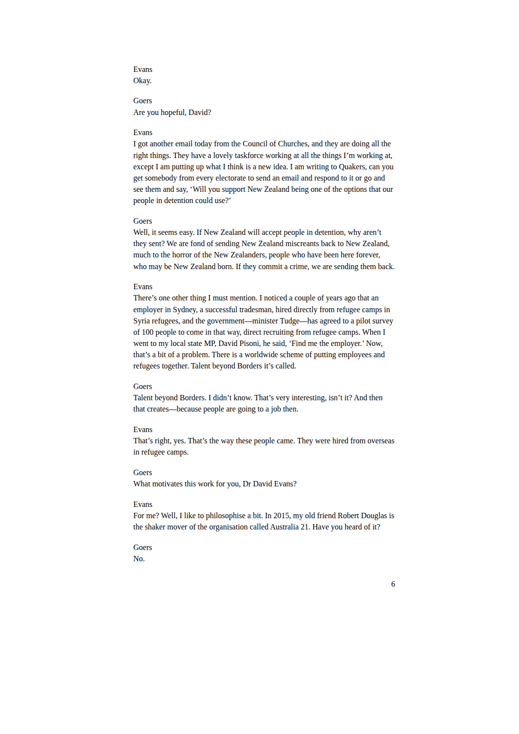Evans
Okay.
Goers
Are you hopeful, David?
Evans
I got another email today from the Council of Churches, and they are doing all the right things. They have a lovely taskforce working at all the things I’m working at, except I am putting up what I think is a new idea. I am writing to Quakers, can you get somebody from every electorate to send an email and respond to it or go and see them and say, ‘Will you support New Zealand being one of the options that our people in detention could use?’
Goers
Well, it seems easy. If New Zealand will accept people in detention, why aren’t they sent? We are fond of sending New Zealand miscreants back to New Zealand, much to the horror of the New Zealanders, people who have been here forever, who may be New Zealand born. If they commit a crime, we are sending them back.
Evans
There’s one other thing I must mention. I noticed a couple of years ago that an employer in Sydney, a successful tradesman, hired directly from refugee camps in Syria refugees, and the government—minister Tudge—has agreed to a pilot survey of 100 people to come in that way, direct recruiting from refugee camps. When I went to my local state MP, David Pisoni, he said, ‘Find me the employer.’ Now, that’s a bit of a problem. There is a worldwide scheme of putting employees and refugees together. Talent beyond Borders it’s called.
Goers
Talent beyond Borders. I didn’t know. That’s very interesting, isn’t it? And then that creates—because people are going to a job then.
Evans
That’s right, yes. That’s the way these people came. They were hired from overseas in refugee camps.
Goers
What motivates this work for you, Dr David Evans?
Evans
For me? Well, I like to philosophise a bit. In 2015, my old friend Robert Douglas is the shaker mover of the organisation called Australia 21. Have you heard of it?
Goers
No.
6